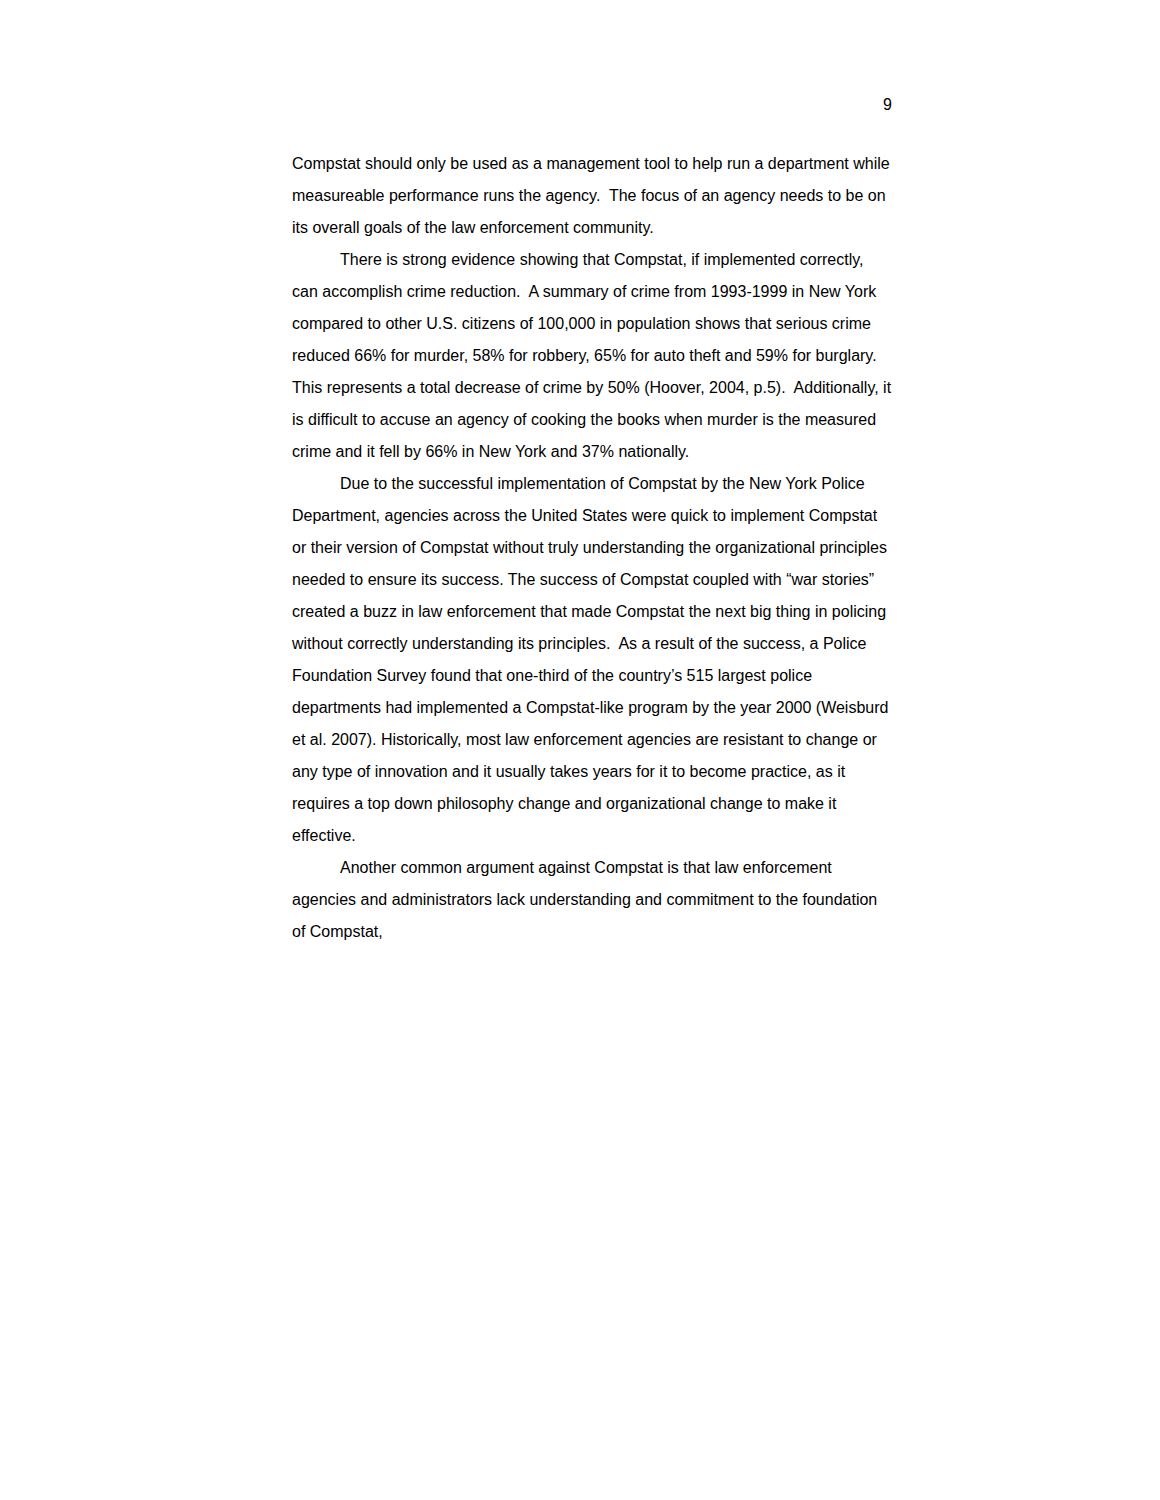9
Compstat should only be used as a management tool to help run a department while measureable performance runs the agency. The focus of an agency needs to be on its overall goals of the law enforcement community.
There is strong evidence showing that Compstat, if implemented correctly, can accomplish crime reduction. A summary of crime from 1993-1999 in New York compared to other U.S. citizens of 100,000 in population shows that serious crime reduced 66% for murder, 58% for robbery, 65% for auto theft and 59% for burglary. This represents a total decrease of crime by 50% (Hoover, 2004, p.5). Additionally, it is difficult to accuse an agency of cooking the books when murder is the measured crime and it fell by 66% in New York and 37% nationally.
Due to the successful implementation of Compstat by the New York Police Department, agencies across the United States were quick to implement Compstat or their version of Compstat without truly understanding the organizational principles needed to ensure its success. The success of Compstat coupled with “war stories” created a buzz in law enforcement that made Compstat the next big thing in policing without correctly understanding its principles. As a result of the success, a Police Foundation Survey found that one-third of the country’s 515 largest police departments had implemented a Compstat-like program by the year 2000 (Weisburd et al. 2007). Historically, most law enforcement agencies are resistant to change or any type of innovation and it usually takes years for it to become practice, as it requires a top down philosophy change and organizational change to make it effective.
Another common argument against Compstat is that law enforcement agencies and administrators lack understanding and commitment to the foundation of Compstat,